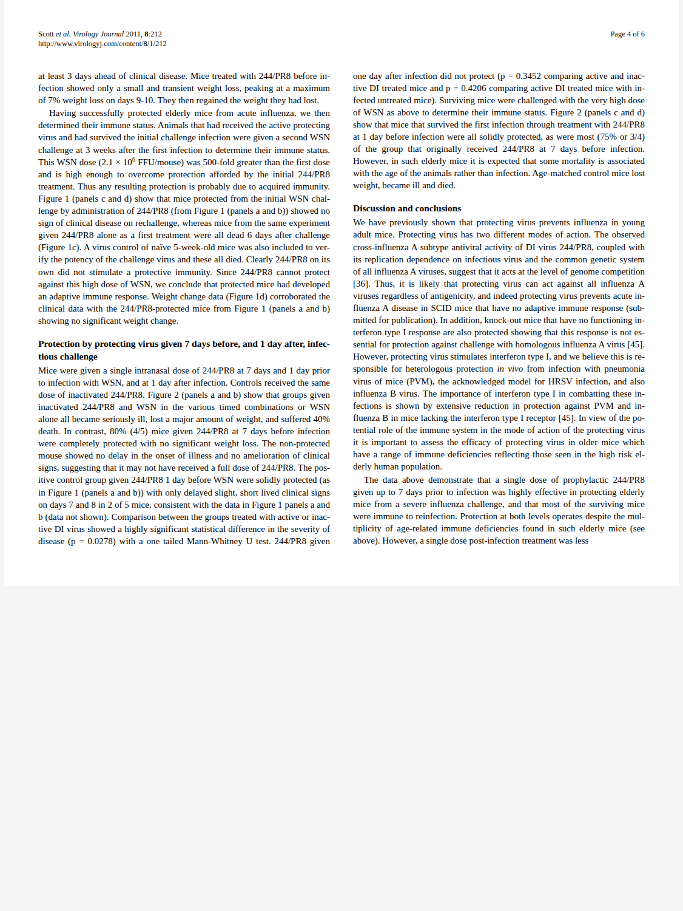Scott et al. Virology Journal 2011, 8:212
http://www.virologyj.com/content/8/1/212
Page 4 of 6
at least 3 days ahead of clinical disease. Mice treated with 244/PR8 before infection showed only a small and transient weight loss, peaking at a maximum of 7% weight loss on days 9-10. They then regained the weight they had lost.
Having successfully protected elderly mice from acute influenza, we then determined their immune status. Animals that had received the active protecting virus and had survived the initial challenge infection were given a second WSN challenge at 3 weeks after the first infection to determine their immune status. This WSN dose (2.1 × 106 FFU/mouse) was 500-fold greater than the first dose and is high enough to overcome protection afforded by the initial 244/PR8 treatment. Thus any resulting protection is probably due to acquired immunity. Figure 1 (panels c and d) show that mice protected from the initial WSN challenge by administration of 244/PR8 (from Figure 1 (panels a and b)) showed no sign of clinical disease on rechallenge, whereas mice from the same experiment given 244/PR8 alone as a first treatment were all dead 6 days after challenge (Figure 1c). A virus control of naïve 5-week-old mice was also included to verify the potency of the challenge virus and these all died. Clearly 244/PR8 on its own did not stimulate a protective immunity. Since 244/PR8 cannot protect against this high dose of WSN, we conclude that protected mice had developed an adaptive immune response. Weight change data (Figure 1d) corroborated the clinical data with the 244/PR8-protected mice from Figure 1 (panels a and b) showing no significant weight change.
Protection by protecting virus given 7 days before, and 1 day after, infectious challenge
Mice were given a single intranasal dose of 244/PR8 at 7 days and 1 day prior to infection with WSN, and at 1 day after infection. Controls received the same dose of inactivated 244/PR8. Figure 2 (panels a and b) show that groups given inactivated 244/PR8 and WSN in the various timed combinations or WSN alone all became seriously ill, lost a major amount of weight, and suffered 40% death. In contrast, 80% (4/5) mice given 244/PR8 at 7 days before infection were completely protected with no significant weight loss. The non-protected mouse showed no delay in the onset of illness and no amelioration of clinical signs, suggesting that it may not have received a full dose of 244/PR8. The positive control group given 244/PR8 1 day before WSN were solidly protected (as in Figure 1 (panels a and b)) with only delayed slight, short lived clinical signs on days 7 and 8 in 2 of 5 mice, consistent with the data in Figure 1 panels a and b (data not shown). Comparison between the groups treated with active or inactive DI virus showed a highly significant statistical difference in the severity of disease (p = 0.0278) with a one tailed Mann-Whitney U test. 244/PR8 given one day after infection did not protect (p = 0.3452 comparing active and inactive DI treated mice and p = 0.4206 comparing active DI treated mice with infected untreated mice). Surviving mice were challenged with the very high dose of WSN as above to determine their immune status. Figure 2 (panels c and d) show that mice that survived the first infection through treatment with 244/PR8 at 1 day before infection were all solidly protected, as were most (75% or 3/4) of the group that originally received 244/PR8 at 7 days before infection. However, in such elderly mice it is expected that some mortality is associated with the age of the animals rather than infection. Age-matched control mice lost weight, became ill and died.
Discussion and conclusions
We have previously shown that protecting virus prevents influenza in young adult mice. Protecting virus has two different modes of action. The observed cross-influenza A subtype antiviral activity of DI virus 244/PR8, coupled with its replication dependence on infectious virus and the common genetic system of all influenza A viruses, suggest that it acts at the level of genome competition [36]. Thus, it is likely that protecting virus can act against all influenza A viruses regardless of antigenicity, and indeed protecting virus prevents acute influenza A disease in SCID mice that have no adaptive immune response (submitted for publication). In addition, knock-out mice that have no functioning interferon type I response are also protected showing that this response is not essential for protection against challenge with homologous influenza A virus [45]. However, protecting virus stimulates interferon type I, and we believe this is responsible for heterologous protection in vivo from infection with pneumonia virus of mice (PVM), the acknowledged model for HRSV infection, and also influenza B virus. The importance of interferon type I in combatting these infections is shown by extensive reduction in protection against PVM and influenza B in mice lacking the interferon type I receptor [45]. In view of the potential role of the immune system in the mode of action of the protecting virus it is important to assess the efficacy of protecting virus in older mice which have a range of immune deficiencies reflecting those seen in the high risk elderly human population.
The data above demonstrate that a single dose of prophylactic 244/PR8 given up to 7 days prior to infection was highly effective in protecting elderly mice from a severe influenza challenge, and that most of the surviving mice were immune to reinfection. Protection at both levels operates despite the multiplicity of age-related immune deficiencies found in such elderly mice (see above). However, a single dose post-infection treatment was less